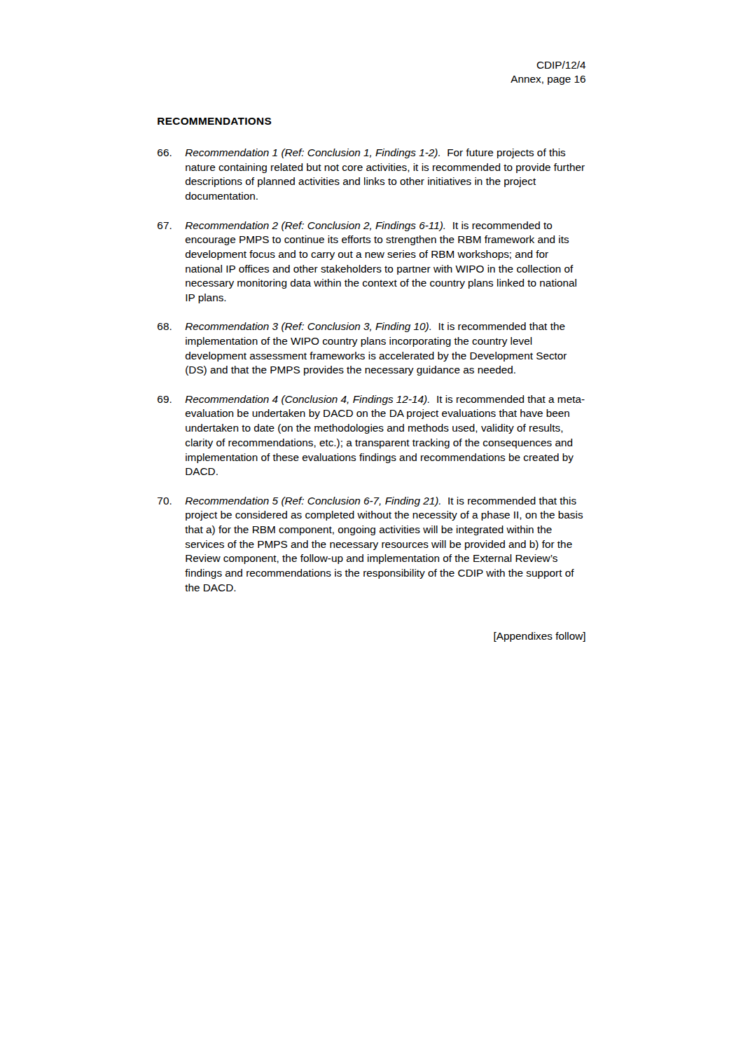CDIP/12/4
Annex, page 16
RECOMMENDATIONS
66. Recommendation 1 (Ref: Conclusion 1, Findings 1-2). For future projects of this nature containing related but not core activities, it is recommended to provide further descriptions of planned activities and links to other initiatives in the project documentation.
67. Recommendation 2 (Ref: Conclusion 2, Findings 6-11). It is recommended to encourage PMPS to continue its efforts to strengthen the RBM framework and its development focus and to carry out a new series of RBM workshops; and for national IP offices and other stakeholders to partner with WIPO in the collection of necessary monitoring data within the context of the country plans linked to national IP plans.
68. Recommendation 3 (Ref: Conclusion 3, Finding 10). It is recommended that the implementation of the WIPO country plans incorporating the country level development assessment frameworks is accelerated by the Development Sector (DS) and that the PMPS provides the necessary guidance as needed.
69. Recommendation 4 (Conclusion 4, Findings 12-14). It is recommended that a meta-evaluation be undertaken by DACD on the DA project evaluations that have been undertaken to date (on the methodologies and methods used, validity of results, clarity of recommendations, etc.); a transparent tracking of the consequences and implementation of these evaluations findings and recommendations be created by DACD.
70. Recommendation 5 (Ref: Conclusion 6-7, Finding 21). It is recommended that this project be considered as completed without the necessity of a phase II, on the basis that a) for the RBM component, ongoing activities will be integrated within the services of the PMPS and the necessary resources will be provided and b) for the Review component, the follow-up and implementation of the External Review’s findings and recommendations is the responsibility of the CDIP with the support of the DACD.
[Appendixes follow]